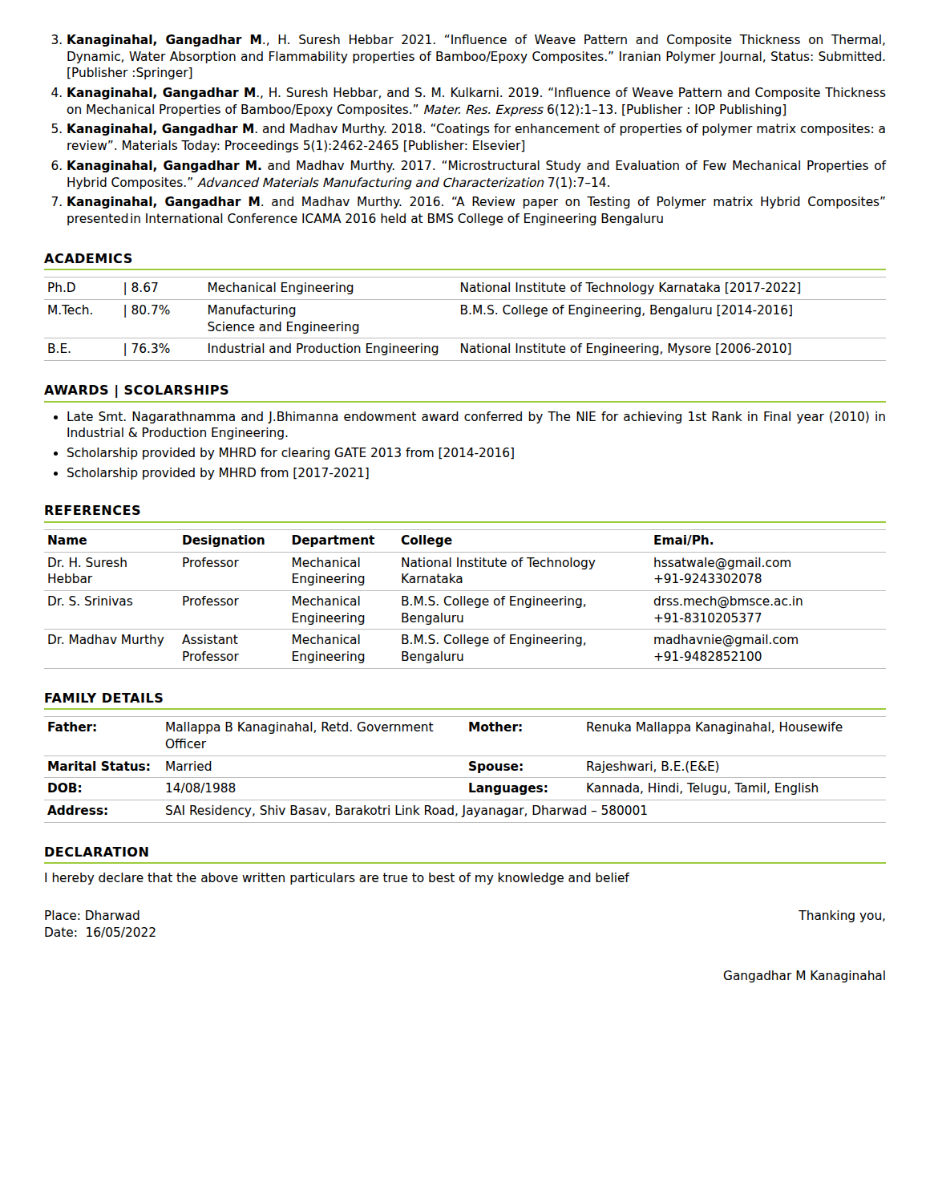Kanaginahal, Gangadhar M., H. Suresh Hebbar 2021. “Influence of Weave Pattern and Composite Thickness on Thermal, Dynamic, Water Absorption and Flammability properties of Bamboo/Epoxy Composites.” Iranian Polymer Journal, Status: Submitted. [Publisher :Springer]
Kanaginahal, Gangadhar M., H. Suresh Hebbar, and S. M. Kulkarni. 2019. “Influence of Weave Pattern and Composite Thickness on Mechanical Properties of Bamboo/Epoxy Composites.” Mater. Res. Express 6(12):1–13. [Publisher : IOP Publishing]
Kanaginahal, Gangadhar M. and Madhav Murthy. 2018. “Coatings for enhancement of properties of polymer matrix composites: a review”. Materials Today: Proceedings 5(1):2462-2465 [Publisher: Elsevier]
Kanaginahal, Gangadhar M. and Madhav Murthy. 2017. “Microstructural Study and Evaluation of Few Mechanical Properties of Hybrid Composites.” Advanced Materials Manufacturing and Characterization 7(1):7–14.
Kanaginahal, Gangadhar M. and Madhav Murthy. 2016. “A Review paper on Testing of Polymer matrix Hybrid Composites” presented in International Conference ICAMA 2016 held at BMS College of Engineering Bengaluru
Academics
| Ph.D | / 8.67 | Mechanical Engineering | National Institute of Technology Karnataka [2017-2022] |
| M.Tech. | / 80.7% | Manufacturing Science and Engineering | B.M.S. College of Engineering, Bengaluru [2014-2016] |
| B.E. | / 76.3% | Industrial and Production Engineering | National Institute of Engineering, Mysore [2006-2010] |
Awards | Scolarships
Late Smt. Nagarathnamma and J.Bhimanna endowment award conferred by The NIE for achieving 1st Rank in Final year (2010) in Industrial & Production Engineering.
Scholarship provided by MHRD for clearing GATE 2013 from [2014-2016]
Scholarship provided by MHRD from [2017-2021]
References
| Name | Designation | Department | College | Emai/Ph. |
| --- | --- | --- | --- | --- |
| Dr. H. Suresh Hebbar | Professor | Mechanical Engineering | National Institute of Technology Karnataka | hssatwale@gmail.com +91-9243302078 |
| Dr. S. Srinivas | Professor | Mechanical Engineering | B.M.S. College of Engineering, Bengaluru | drss.mech@bmsce.ac.in +91-8310205377 |
| Dr. Madhav Murthy | Assistant Professor | Mechanical Engineering | B.M.S. College of Engineering, Bengaluru | madhavnie@gmail.com +91-9482852100 |
Family Details
| Father: | Mallappa B Kanaginahal, Retd. Government Officer | Mother: | Renuka Mallappa Kanaginahal, Housewife |
| Marital Status: | Married | Spouse: | Rajeshwari, B.E.(E&E) |
| DOB: | 14/08/1988 | Languages: | Kannada, Hindi, Telugu, Tamil, English |
| Address: | SAI Residency, Shiv Basav, Barakotri Link Road, Jayanagar, Dharwad – 580001 |
Declaration
I hereby declare that the above written particulars are true to best of my knowledge and belief
Place: Dharwad
Date: 16/05/2022
Thanking you,
Gangadhar M Kanaginahal